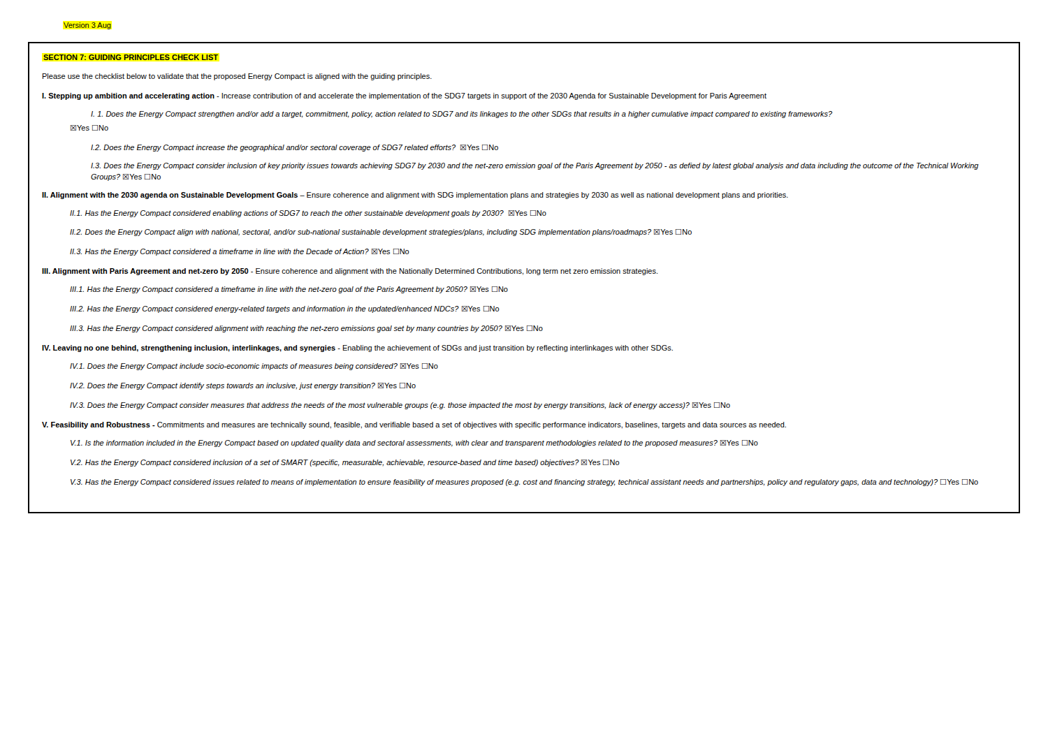Version 3 Aug
SECTION 7: GUIDING PRINCIPLES CHECK LIST
Please use the checklist below to validate that the proposed Energy Compact is aligned with the guiding principles.
I. Stepping up ambition and accelerating action - Increase contribution of and accelerate the implementation of the SDG7 targets in support of the 2030 Agenda for Sustainable Development for Paris Agreement
I. 1. Does the Energy Compact strengthen and/or add a target, commitment, policy, action related to SDG7 and its linkages to the other SDGs that results in a higher cumulative impact compared to existing frameworks?
☒Yes ☐No
I.2. Does the Energy Compact increase the geographical and/or sectoral coverage of SDG7 related efforts? ☒Yes ☐No
I.3. Does the Energy Compact consider inclusion of key priority issues towards achieving SDG7 by 2030 and the net-zero emission goal of the Paris Agreement by 2050 - as defied by latest global analysis and data including the outcome of the Technical Working Groups? ☒Yes ☐No
II. Alignment with the 2030 agenda on Sustainable Development Goals – Ensure coherence and alignment with SDG implementation plans and strategies by 2030 as well as national development plans and priorities.
II.1. Has the Energy Compact considered enabling actions of SDG7 to reach the other sustainable development goals by 2030? ☒Yes ☐No
II.2. Does the Energy Compact align with national, sectoral, and/or sub-national sustainable development strategies/plans, including SDG implementation plans/roadmaps? ☒Yes ☐No
II.3. Has the Energy Compact considered a timeframe in line with the Decade of Action? ☒Yes ☐No
III. Alignment with Paris Agreement and net-zero by 2050 - Ensure coherence and alignment with the Nationally Determined Contributions, long term net zero emission strategies.
III.1. Has the Energy Compact considered a timeframe in line with the net-zero goal of the Paris Agreement by 2050? ☒Yes ☐No
III.2. Has the Energy Compact considered energy-related targets and information in the updated/enhanced NDCs? ☒Yes ☐No
III.3. Has the Energy Compact considered alignment with reaching the net-zero emissions goal set by many countries by 2050? ☒Yes ☐No
IV. Leaving no one behind, strengthening inclusion, interlinkages, and synergies - Enabling the achievement of SDGs and just transition by reflecting interlinkages with other SDGs.
IV.1. Does the Energy Compact include socio-economic impacts of measures being considered? ☒Yes ☐No
IV.2. Does the Energy Compact identify steps towards an inclusive, just energy transition? ☒Yes ☐No
IV.3. Does the Energy Compact consider measures that address the needs of the most vulnerable groups (e.g. those impacted the most by energy transitions, lack of energy access)? ☒Yes ☐No
V. Feasibility and Robustness - Commitments and measures are technically sound, feasible, and verifiable based a set of objectives with specific performance indicators, baselines, targets and data sources as needed.
V.1. Is the information included in the Energy Compact based on updated quality data and sectoral assessments, with clear and transparent methodologies related to the proposed measures? ☒Yes ☐No
V.2. Has the Energy Compact considered inclusion of a set of SMART (specific, measurable, achievable, resource-based and time based) objectives? ☒Yes ☐No
V.3. Has the Energy Compact considered issues related to means of implementation to ensure feasibility of measures proposed (e.g. cost and financing strategy, technical assistant needs and partnerships, policy and regulatory gaps, data and technology)? ☐Yes ☐No